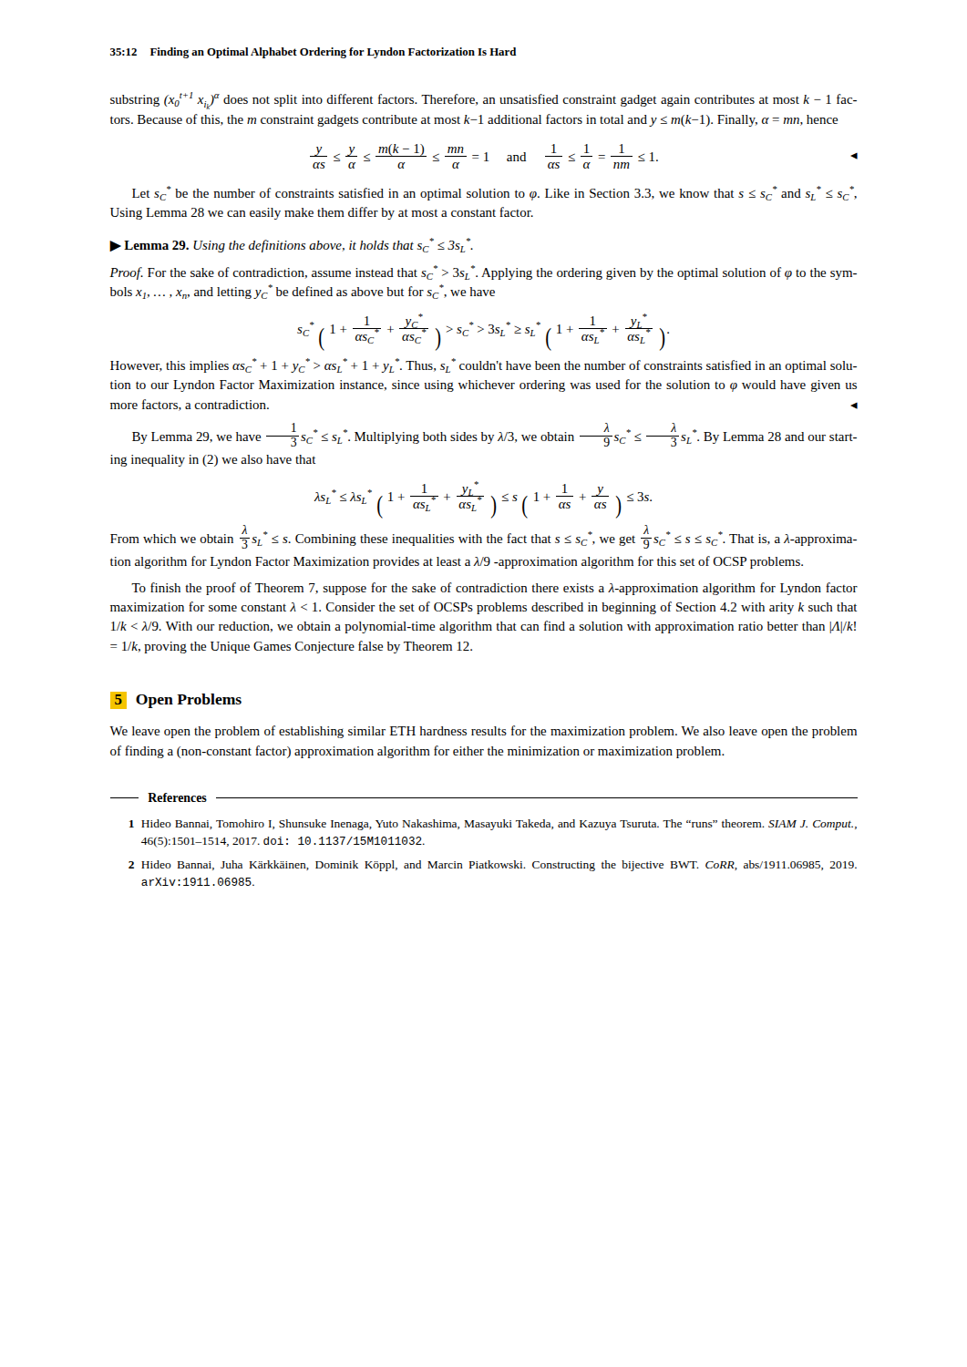35:12 Finding an Optimal Alphabet Ordering for Lyndon Factorization Is Hard
substring (x0t+1 xik)α does not split into different factors. Therefore, an unsatisfied constraint gadget again contributes at most k − 1 factors. Because of this, the m constraint gadgets contribute at most k−1 additional factors in total and y ≤ m(k−1). Finally, α = mn, hence
yαs ≤ yα ≤ m(k − 1) α ≤ mn α = 1 and 1 αs ≤ 1 α = 1 nm ≤ 1. ◂
Let sC* be the number of constraints satisfied in an optimal solution to φ. Like in Section 3.3, we know that s ≤ sC* and sL* ≤ sC*, Using Lemma 28 we can easily make them differ by at most a constant factor.
▶ Lemma 29. Using the definitions above, it holds that sC* ≤ 3sL*.
Proof. For the sake of contradiction, assume instead that sC* > 3sL*. Applying the ordering given by the optimal solution of φ to the symbols x1, … , xn, and letting yC* be defined as above but for sC*, we have
sC* ( 1 + 1 αsC* + yC*αsC* ) > sC* > 3sL* ≥ sL* ( 1 + 1 αsL* + yL*αsL* ).
However, this implies αsC* + 1 + yC* > αsL* + 1 + yL*. Thus, sL* couldn't have been the number of constraints satisfied in an optimal solution to our Lyndon Factor Maximization instance, since using whichever ordering was used for the solution to φ would have given us more factors, a contradiction. ◂
By Lemma 29, we have 13 sC* ≤ sL*. Multiplying both sides by λ/3, we obtain λ 9 sC* ≤ λ 3 sL*. By Lemma 28 and our starting inequality in (2) we also have that
λsL* ≤ λsL* ( 1 + 1 αsL* + yL*αsL* ) ≤ s ( 1 + 1 αs + yαs ) ≤ 3s.
From which we obtain λ 3 sL* ≤ s. Combining these inequalities with the fact that s ≤ sC*, we get λ 9 sC* ≤ s ≤ sC*. That is, a λ-approximation algorithm for Lyndon Factor Maximization provides at least a λ/9 -approximation algorithm for this set of OCSP problems.
To finish the proof of Theorem 7, suppose for the sake of contradiction there exists a λ-approximation algorithm for Lyndon factor maximization for some constant λ < 1. Consider the set of OCSPs problems described in beginning of Section 4.2 with arity k such that 1/k < λ/9. With our reduction, we obtain a polynomial-time algorithm that can find a solution with approximation ratio better than |Λ|/k! = 1/k, proving the Unique Games Conjecture false by Theorem 12.
5 Open Problems
We leave open the problem of establishing similar ETH hardness results for the maximization problem. We also leave open the problem of finding a (non-constant factor) approximation algorithm for either the minimization or maximization problem.
References
1 Hideo Bannai, Tomohiro I, Shunsuke Inenaga, Yuto Nakashima, Masayuki Takeda, and Kazuya Tsuruta. The “runs” theorem. SIAM J. Comput., 46(5):1501–1514, 2017. doi: 10.1137/15M1011032.
2 Hideo Bannai, Juha Kärkkäinen, Dominik Köppl, and Marcin Piatkowski. Constructing the bijective BWT. CoRR, abs/1911.06985, 2019. arXiv:1911.06985.